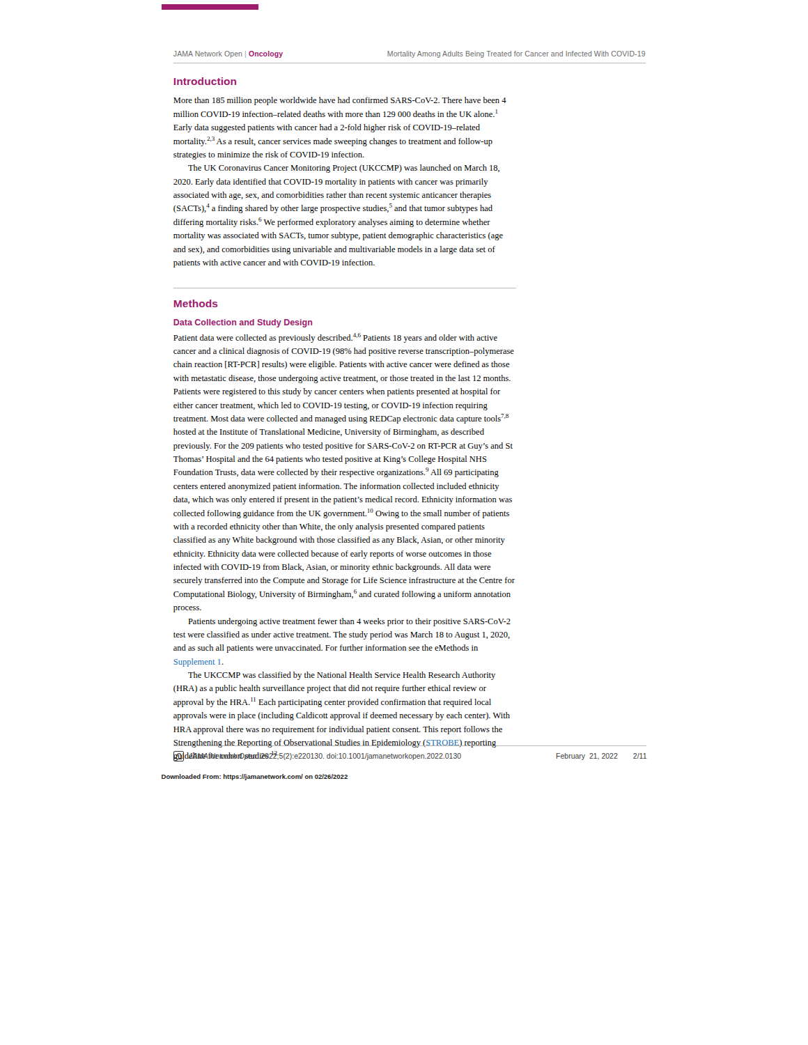JAMA Network Open|Oncology
Mortality Among Adults Being Treated for Cancer and Infected With COVID-19
Introduction
More than 185 million people worldwide have had confirmed SARS-CoV-2. There have been 4 million COVID-19 infection–related deaths with more than 129 000 deaths in the UK alone.1 Early data suggested patients with cancer had a 2-fold higher risk of COVID-19–related mortality.2,3 As a result, cancer services made sweeping changes to treatment and follow-up strategies to minimize the risk of COVID-19 infection.
The UK Coronavirus Cancer Monitoring Project (UKCCMP) was launched on March 18, 2020. Early data identified that COVID-19 mortality in patients with cancer was primarily associated with age, sex, and comorbidities rather than recent systemic anticancer therapies (SACTs),4 a finding shared by other large prospective studies,5 and that tumor subtypes had differing mortality risks.6 We performed exploratory analyses aiming to determine whether mortality was associated with SACTs, tumor subtype, patient demographic characteristics (age and sex), and comorbidities using univariable and multivariable models in a large data set of patients with active cancer and with COVID-19 infection.
Methods
Data Collection and Study Design
Patient data were collected as previously described.4,6 Patients 18 years and older with active cancer and a clinical diagnosis of COVID-19 (98% had positive reverse transcription–polymerase chain reaction [RT-PCR] results) were eligible. Patients with active cancer were defined as those with metastatic disease, those undergoing active treatment, or those treated in the last 12 months. Patients were registered to this study by cancer centers when patients presented at hospital for either cancer treatment, which led to COVID-19 testing, or COVID-19 infection requiring treatment. Most data were collected and managed using REDCap electronic data capture tools7,8 hosted at the Institute of Translational Medicine, University of Birmingham, as described previously. For the 209 patients who tested positive for SARS-CoV-2 on RT-PCR at Guy’s and St Thomas’ Hospital and the 64 patients who tested positive at King’s College Hospital NHS Foundation Trusts, data were collected by their respective organizations.9 All 69 participating centers entered anonymized patient information. The information collected included ethnicity data, which was only entered if present in the patient’s medical record. Ethnicity information was collected following guidance from the UK government.10 Owing to the small number of patients with a recorded ethnicity other than White, the only analysis presented compared patients classified as any White background with those classified as any Black, Asian, or other minority ethnicity. Ethnicity data were collected because of early reports of worse outcomes in those infected with COVID-19 from Black, Asian, or minority ethnic backgrounds. All data were securely transferred into the Compute and Storage for Life Science infrastructure at the Centre for Computational Biology, University of Birmingham,6 and curated following a uniform annotation process.
Patients undergoing active treatment fewer than 4 weeks prior to their positive SARS-CoV-2 test were classified as under active treatment. The study period was March 18 to August 1, 2020, and as such all patients were unvaccinated. For further information see the eMethods in Supplement 1.
The UKCCMP was classified by the National Health Service Health Research Authority (HRA) as a public health surveillance project that did not require further ethical review or approval by the HRA.11 Each participating center provided confirmation that required local approvals were in place (including Caldicott approval if deemed necessary by each center). With HRA approval there was no requirement for individual patient consent. This report follows the Strengthening the Reporting of Observational Studies in Epidemiology (STROBE) reporting guideline for cohort studies.12
JAMA Network Open. 2022;5(2):e220130. doi:10.1001/jamanetworkopen.2022.0130
February 21, 2022 2/11
Downloaded From: https://jamanetwork.com/ on 02/26/2022